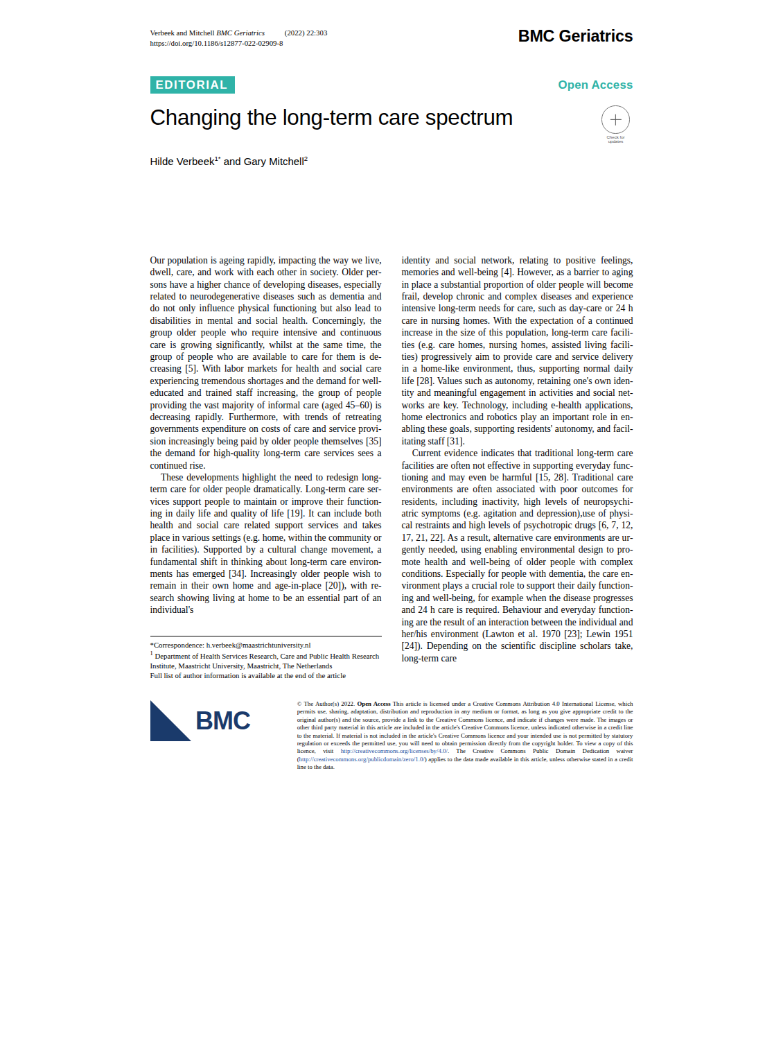Verbeek and Mitchell BMC Geriatrics(2022) 22:303
https://doi.org/10.1186/s12877-022-02909-8
BMC Geriatrics
EDITORIAL
Open Access
Changing the long-term care spectrum
Check for
updates
Hilde Verbeek1* and Gary Mitchell2
Our population is ageing rapidly, impacting the way we live, dwell, care, and work with each other in society. Older persons have a higher chance of developing diseases, especially related to neurodegenerative diseases such as dementia and do not only influence physical functioning but also lead to disabilities in mental and social health. Concerningly, the group older people who require intensive and continuous care is growing significantly, whilst at the same time, the group of people who are available to care for them is decreasing [5]. With labor markets for health and social care experiencing tremendous shortages and the demand for well-educated and trained staff increasing, the group of people providing the vast majority of informal care (aged 45–60) is decreasing rapidly. Furthermore, with trends of retreating governments expenditure on costs of care and service provision increasingly being paid by older people themselves [35] the demand for high-quality long-term care services sees a continued rise.
These developments highlight the need to redesign long-term care for older people dramatically. Long-term care services support people to maintain or improve their functioning in daily life and quality of life [19]. It can include both health and social care related support services and takes place in various settings (e.g. home, within the community or in facilities). Supported by a cultural change movement, a fundamental shift in thinking about long-term care environments has emerged [34]. Increasingly older people wish to remain in their own home and age-in-place [20]), with research showing living at home to be an essential part of an individual's
*Correspondence: h.verbeek@maastrichtuniversity.nl
1 Department of Health Services Research, Care and Public Health Research Institute, Maastricht University, Maastricht, The Netherlands
Full list of author information is available at the end of the article
identity and social network, relating to positive feelings, memories and well-being [4]. However, as a barrier to aging in place a substantial proportion of older people will become frail, develop chronic and complex diseases and experience intensive long-term needs for care, such as day-care or 24 h care in nursing homes. With the expectation of a continued increase in the size of this population, long-term care facilities (e.g. care homes, nursing homes, assisted living facilities) progressively aim to provide care and service delivery in a home-like environment, thus, supporting normal daily life [28]. Values such as autonomy, retaining one's own identity and meaningful engagement in activities and social networks are key. Technology, including e-health applications, home electronics and robotics play an important role in enabling these goals, supporting residents' autonomy, and facilitating staff [31].
Current evidence indicates that traditional long-term care facilities are often not effective in supporting everyday functioning and may even be harmful [15, 28]. Traditional care environments are often associated with poor outcomes for residents, including inactivity, high levels of neuropsychiatric symptoms (e.g. agitation and depression),use of physical restraints and high levels of psychotropic drugs [6, 7, 12, 17, 21, 22]. As a result, alternative care environments are urgently needed, using enabling environmental design to promote health and well-being of older people with complex conditions. Especially for people with dementia, the care environment plays a crucial role to support their daily functioning and well-being, for example when the disease progresses and 24 h care is required. Behaviour and everyday functioning are the result of an interaction between the individual and her/his environment (Lawton et al. 1970 [23]; Lewin 1951 [24]). Depending on the scientific discipline scholars take, long-term care
BMC
© The Author(s) 2022. Open Access This article is licensed under a Creative Commons Attribution 4.0 International License, which permits use, sharing, adaptation, distribution and reproduction in any medium or format, as long as you give appropriate credit to the original author(s) and the source, provide a link to the Creative Commons licence, and indicate if changes were made. The images or other third party material in this article are included in the article's Creative Commons licence, unless indicated otherwise in a credit line to the material. If material is not included in the article's Creative Commons licence and your intended use is not permitted by statutory regulation or exceeds the permitted use, you will need to obtain permission directly from the copyright holder. To view a copy of this licence, visit http://creativecommons.org/licenses/by/4.0/. The Creative Commons Public Domain Dedication waiver (http://creativecommons.org/publicdomain/zero/1.0/) applies to the data made available in this article, unless otherwise stated in a credit line to the data.